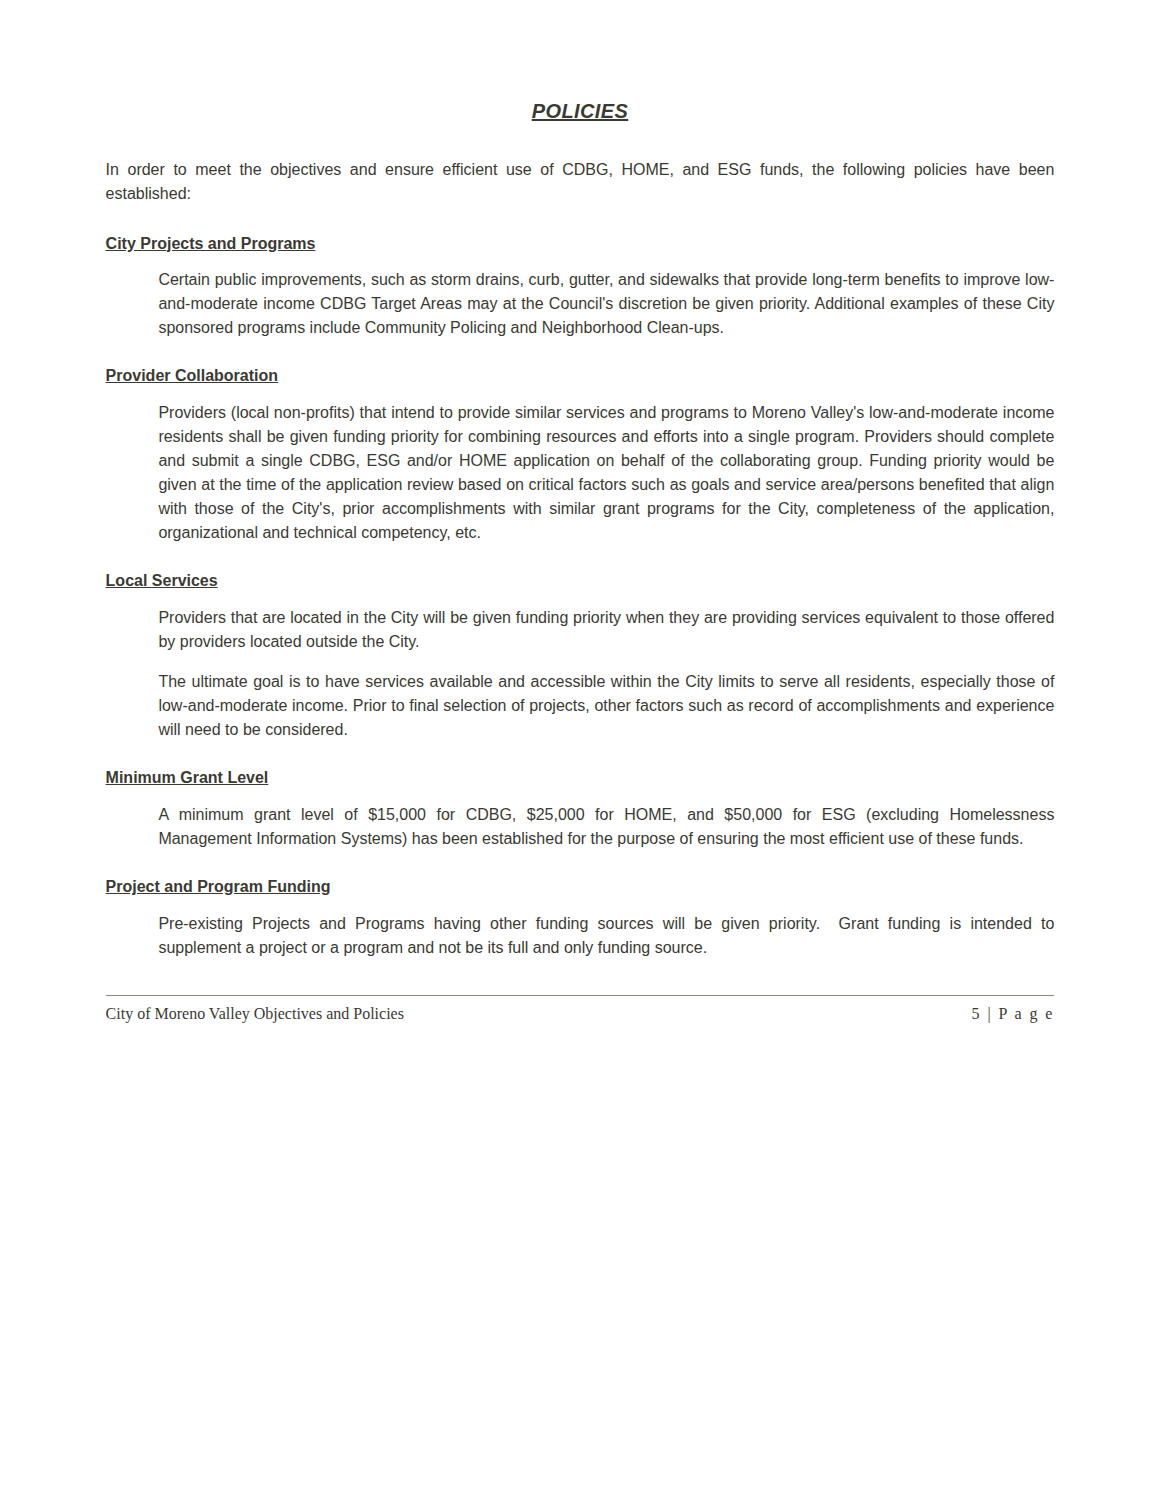POLICIES
In order to meet the objectives and ensure efficient use of CDBG, HOME, and ESG funds, the following policies have been established:
City Projects and Programs
Certain public improvements, such as storm drains, curb, gutter, and sidewalks that provide long-term benefits to improve low-and-moderate income CDBG Target Areas may at the Council's discretion be given priority. Additional examples of these City sponsored programs include Community Policing and Neighborhood Clean-ups.
Provider Collaboration
Providers (local non-profits) that intend to provide similar services and programs to Moreno Valley's low-and-moderate income residents shall be given funding priority for combining resources and efforts into a single program. Providers should complete and submit a single CDBG, ESG and/or HOME application on behalf of the collaborating group. Funding priority would be given at the time of the application review based on critical factors such as goals and service area/persons benefited that align with those of the City's, prior accomplishments with similar grant programs for the City, completeness of the application, organizational and technical competency, etc.
Local Services
Providers that are located in the City will be given funding priority when they are providing services equivalent to those offered by providers located outside the City.
The ultimate goal is to have services available and accessible within the City limits to serve all residents, especially those of low-and-moderate income. Prior to final selection of projects, other factors such as record of accomplishments and experience will need to be considered.
Minimum Grant Level
A minimum grant level of $15,000 for CDBG, $25,000 for HOME, and $50,000 for ESG (excluding Homelessness Management Information Systems) has been established for the purpose of ensuring the most efficient use of these funds.
Project and Program Funding
Pre-existing Projects and Programs having other funding sources will be given priority. Grant funding is intended to supplement a project or a program and not be its full and only funding source.
City of Moreno Valley Objectives and Policies 5 | P a g e